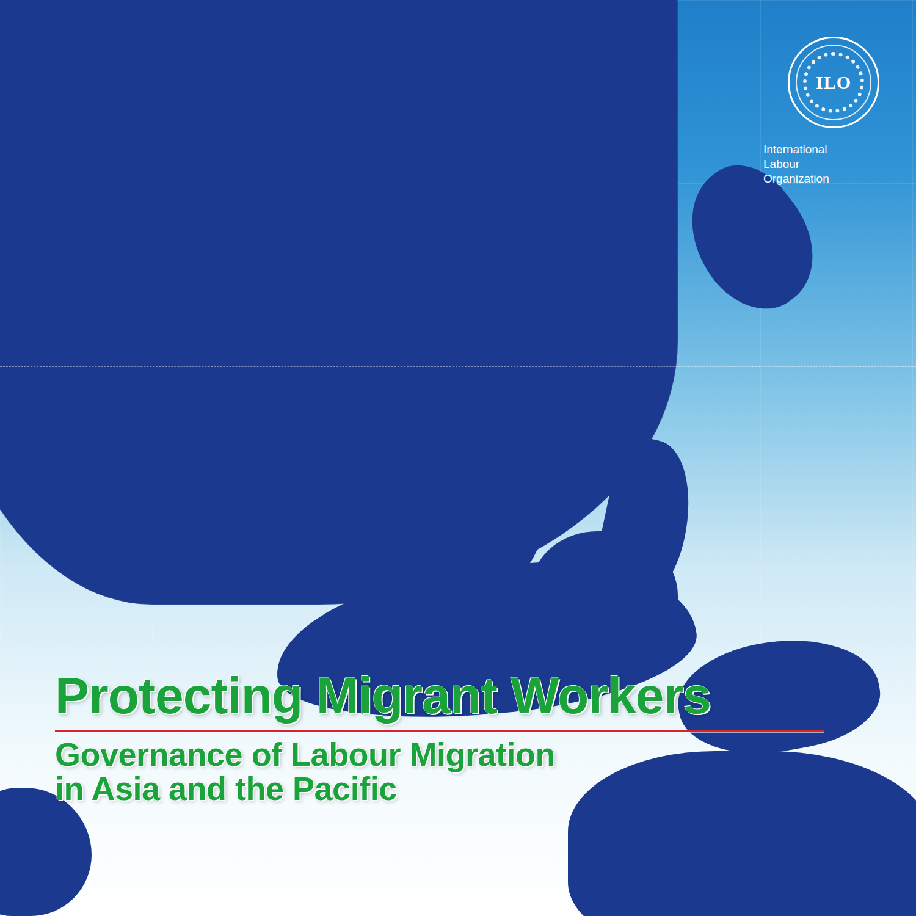ILO
International
Labour
Organization
Protecting Migrant Workers
Governance of Labour Migration in Asia and the Pacific